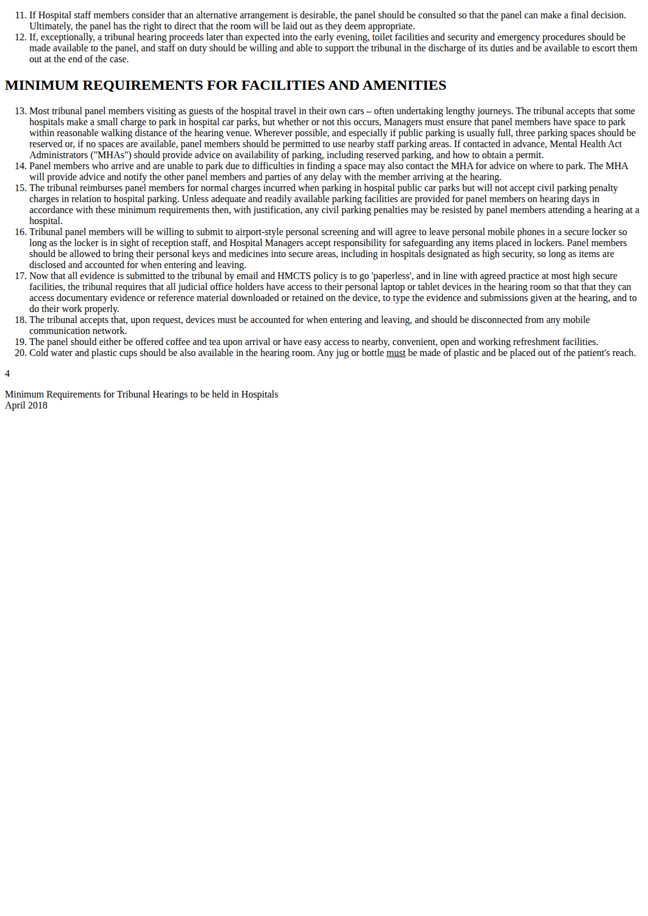If Hospital staff members consider that an alternative arrangement is desirable, the panel should be consulted so that the panel can make a final decision. Ultimately, the panel has the right to direct that the room will be laid out as they deem appropriate.
If, exceptionally, a tribunal hearing proceeds later than expected into the early evening, toilet facilities and security and emergency procedures should be made available to the panel, and staff on duty should be willing and able to support the tribunal in the discharge of its duties and be available to escort them out at the end of the case.
MINIMUM REQUIREMENTS FOR FACILITIES AND AMENITIES
Most tribunal panel members visiting as guests of the hospital travel in their own cars – often undertaking lengthy journeys. The tribunal accepts that some hospitals make a small charge to park in hospital car parks, but whether or not this occurs, Managers must ensure that panel members have space to park within reasonable walking distance of the hearing venue. Wherever possible, and especially if public parking is usually full, three parking spaces should be reserved or, if no spaces are available, panel members should be permitted to use nearby staff parking areas. If contacted in advance, Mental Health Act Administrators ("MHAs") should provide advice on availability of parking, including reserved parking, and how to obtain a permit.
Panel members who arrive and are unable to park due to difficulties in finding a space may also contact the MHA for advice on where to park. The MHA will provide advice and notify the other panel members and parties of any delay with the member arriving at the hearing.
The tribunal reimburses panel members for normal charges incurred when parking in hospital public car parks but will not accept civil parking penalty charges in relation to hospital parking. Unless adequate and readily available parking facilities are provided for panel members on hearing days in accordance with these minimum requirements then, with justification, any civil parking penalties may be resisted by panel members attending a hearing at a hospital.
Tribunal panel members will be willing to submit to airport-style personal screening and will agree to leave personal mobile phones in a secure locker so long as the locker is in sight of reception staff, and Hospital Managers accept responsibility for safeguarding any items placed in lockers. Panel members should be allowed to bring their personal keys and medicines into secure areas, including in hospitals designated as high security, so long as items are disclosed and accounted for when entering and leaving.
Now that all evidence is submitted to the tribunal by email and HMCTS policy is to go 'paperless', and in line with agreed practice at most high secure facilities, the tribunal requires that all judicial office holders have access to their personal laptop or tablet devices in the hearing room so that that they can access documentary evidence or reference material downloaded or retained on the device, to type the evidence and submissions given at the hearing, and to do their work properly.
The tribunal accepts that, upon request, devices must be accounted for when entering and leaving, and should be disconnected from any mobile communication network.
The panel should either be offered coffee and tea upon arrival or have easy access to nearby, convenient, open and working refreshment facilities.
Cold water and plastic cups should be also available in the hearing room. Any jug or bottle must be made of plastic and be placed out of the patient's reach.
4
Minimum Requirements for Tribunal Hearings to be held in Hospitals
April 2018